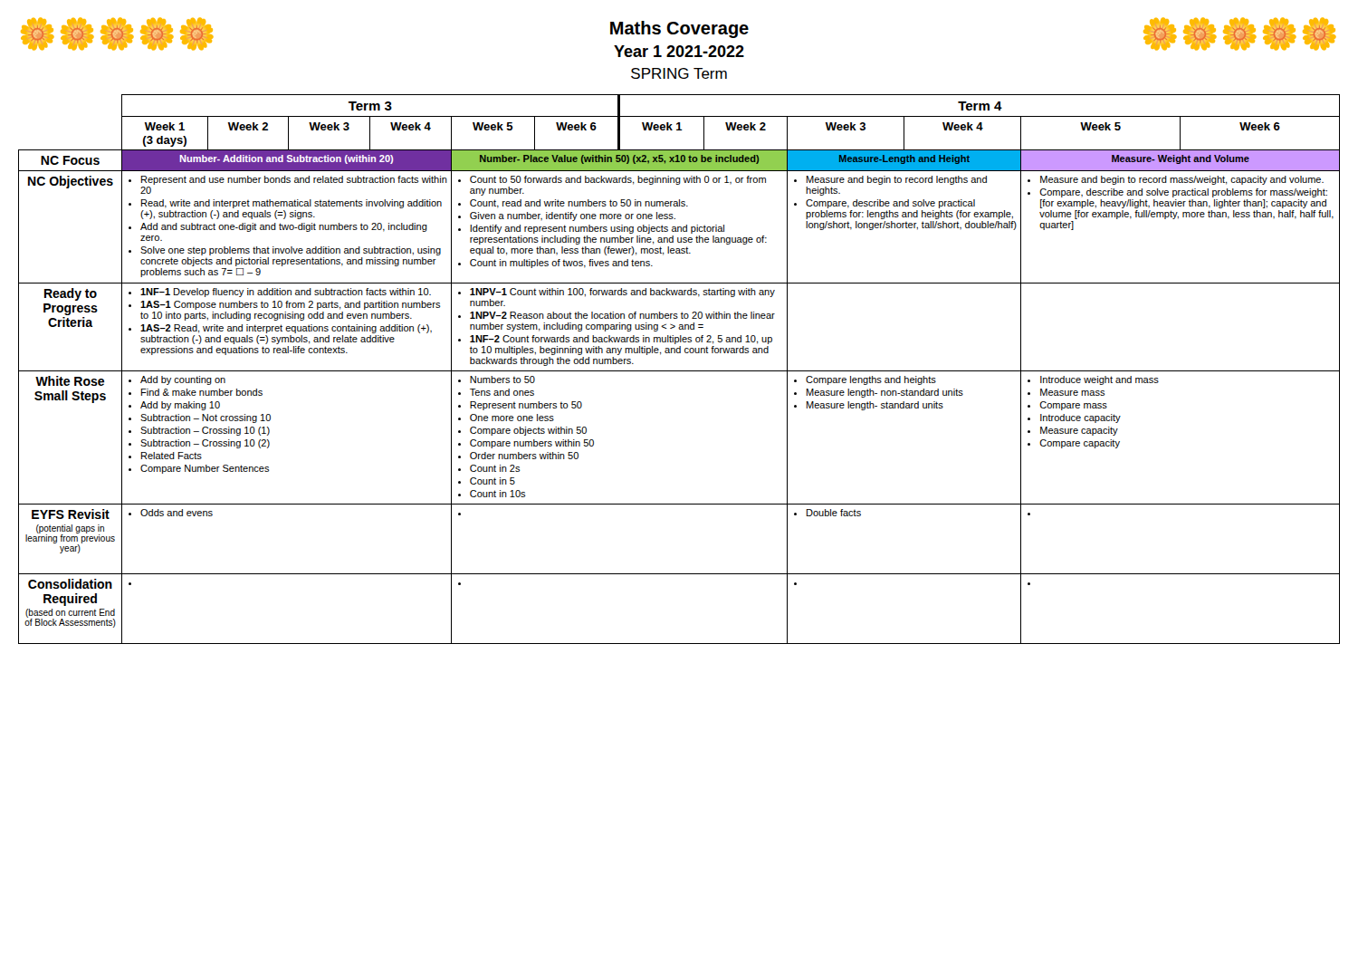🌼🌼🌼🌼🌼
Maths Coverage
Year 1 2021-2022
SPRING Term
🌼🌼🌼🌼🌼
| | Term 3 | Term 4 |
| | Week 1 (3 days) | Week 2 | Week 3 | Week 4 | Week 5 | Week 6 | Week 1 | Week 2 | Week 3 | Week 4 | Week 5 | Week 6 |
| NC Focus | Number- Addition and Subtraction (within 20) | Number- Place Value (within 50) (x2, x5, x10 to be included) | Measure-Length and Height | Measure- Weight and Volume |
| NC Objectives | Represent and use number bonds and related subtraction facts within 20 Read, write and interpret mathematical statements involving addition (+), subtraction (-) and equals (=) signs. Add and subtract one-digit and two-digit numbers to 20, including zero. Solve one step problems that involve addition and subtraction, using concrete objects and pictorial representations, and missing number problems such as 7= ☐ – 9 | Count to 50 forwards and backwards, beginning with 0 or 1, or from any number. Count, read and write numbers to 50 in numerals. Given a number, identify one more or one less. Identify and represent numbers using objects and pictorial representations including the number line, and use the language of: equal to, more than, less than (fewer), most, least. Count in multiples of twos, fives and tens. | Measure and begin to record lengths and heights. Compare, describe and solve practical problems for: lengths and heights (for example, long/short, longer/shorter, tall/short, double/half) | Measure and begin to record mass/weight, capacity and volume. Compare, describe and solve practical problems for mass/weight: [for example, heavy/light, heavier than, lighter than]; capacity and volume [for example, full/empty, more than, less than, half, half full, quarter] |
| Ready to Progress Criteria | 1NF–1 Develop fluency in addition and subtraction facts within 10. 1AS–1 Compose numbers to 10 from 2 parts, and partition numbers to 10 into parts, including recognising odd and even numbers. 1AS–2 Read, write and interpret equations containing addition (+), subtraction (-) and equals (=) symbols, and relate additive expressions and equations to real-life contexts. | 1NPV–1 Count within 100, forwards and backwards, starting with any number. 1NPV–2 Reason about the location of numbers to 20 within the linear number system, including comparing using < > and = 1NF–2 Count forwards and backwards in multiples of 2, 5 and 10, up to 10 multiples, beginning with any multiple, and count forwards and backwards through the odd numbers. | | |
| White Rose Small Steps | Add by counting on Find & make number bonds Add by making 10 Subtraction – Not crossing 10 Subtraction – Crossing 10 (1) Subtraction – Crossing 10 (2) Related Facts Compare Number Sentences | Numbers to 50 Tens and ones Represent numbers to 50 One more one less Compare objects within 50 Compare numbers within 50 Order numbers within 50 Count in 2s Count in 5 Count in 10s | Compare lengths and heights Measure length- non-standard units Measure length- standard units | Introduce weight and mass Measure mass Compare mass Introduce capacity Measure capacity Compare capacity |
| EYFS Revisit (potential gaps in learning from previous year) | Odds and evens | | Double facts | |
| Consolidation Required (based on current End of Block Assessments) | | | | |